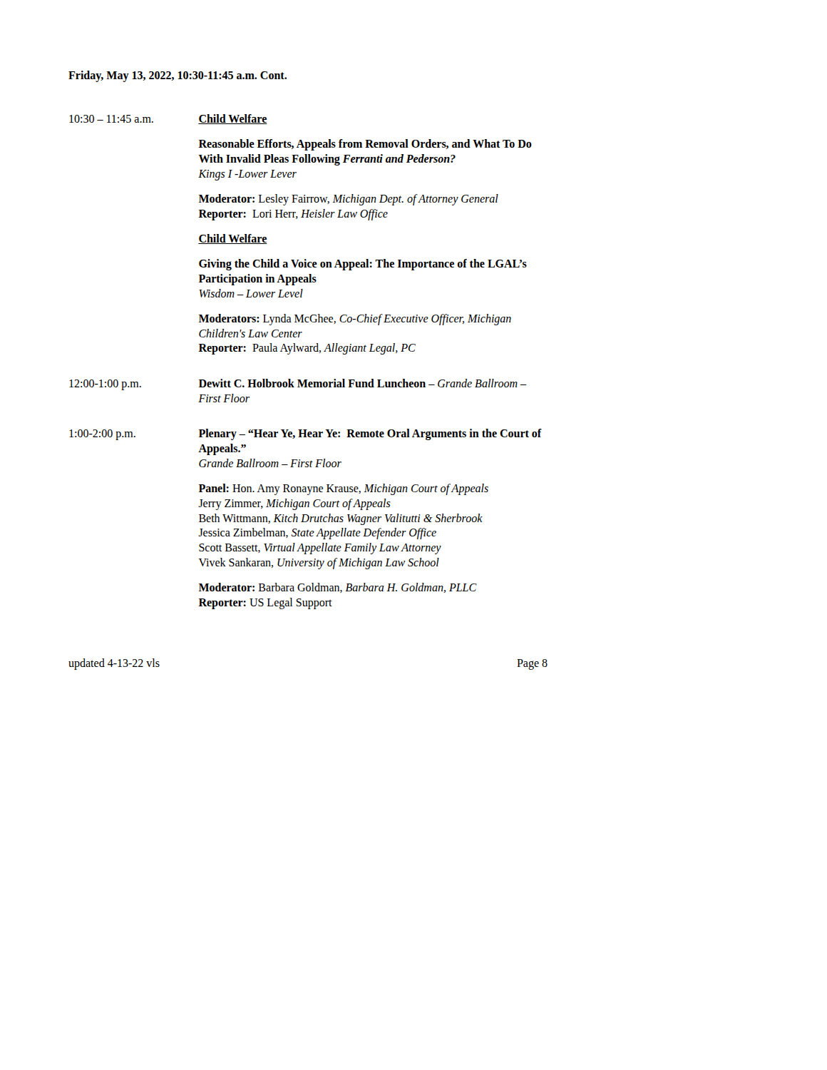Friday, May 13, 2022, 10:30-11:45 a.m. Cont.
10:30 – 11:45 a.m.
Child Welfare
Reasonable Efforts, Appeals from Removal Orders, and What To Do With Invalid Pleas Following Ferranti and Pederson?
Kings I -Lower Lever
Moderator: Lesley Fairrow, Michigan Dept. of Attorney General
Reporter: Lori Herr, Heisler Law Office
Child Welfare
Giving the Child a Voice on Appeal: The Importance of the LGAL’s Participation in Appeals
Wisdom – Lower Level
Moderators: Lynda McGhee, Co-Chief Executive Officer, Michigan Children's Law Center
Reporter: Paula Aylward, Allegiant Legal, PC
12:00-1:00 p.m.
Dewitt C. Holbrook Memorial Fund Luncheon – Grande Ballroom – First Floor
1:00-2:00 p.m.
Plenary – “Hear Ye, Hear Ye: Remote Oral Arguments in the Court of Appeals.”
Grande Ballroom – First Floor
Panel: Hon. Amy Ronayne Krause, Michigan Court of Appeals
Jerry Zimmer, Michigan Court of Appeals
Beth Wittmann, Kitch Drutchas Wagner Valitutti & Sherbrook
Jessica Zimbelman, State Appellate Defender Office
Scott Bassett, Virtual Appellate Family Law Attorney
Vivek Sankaran, University of Michigan Law School
Moderator: Barbara Goldman, Barbara H. Goldman, PLLC
Reporter: US Legal Support
updated 4-13-22 vls
Page 8